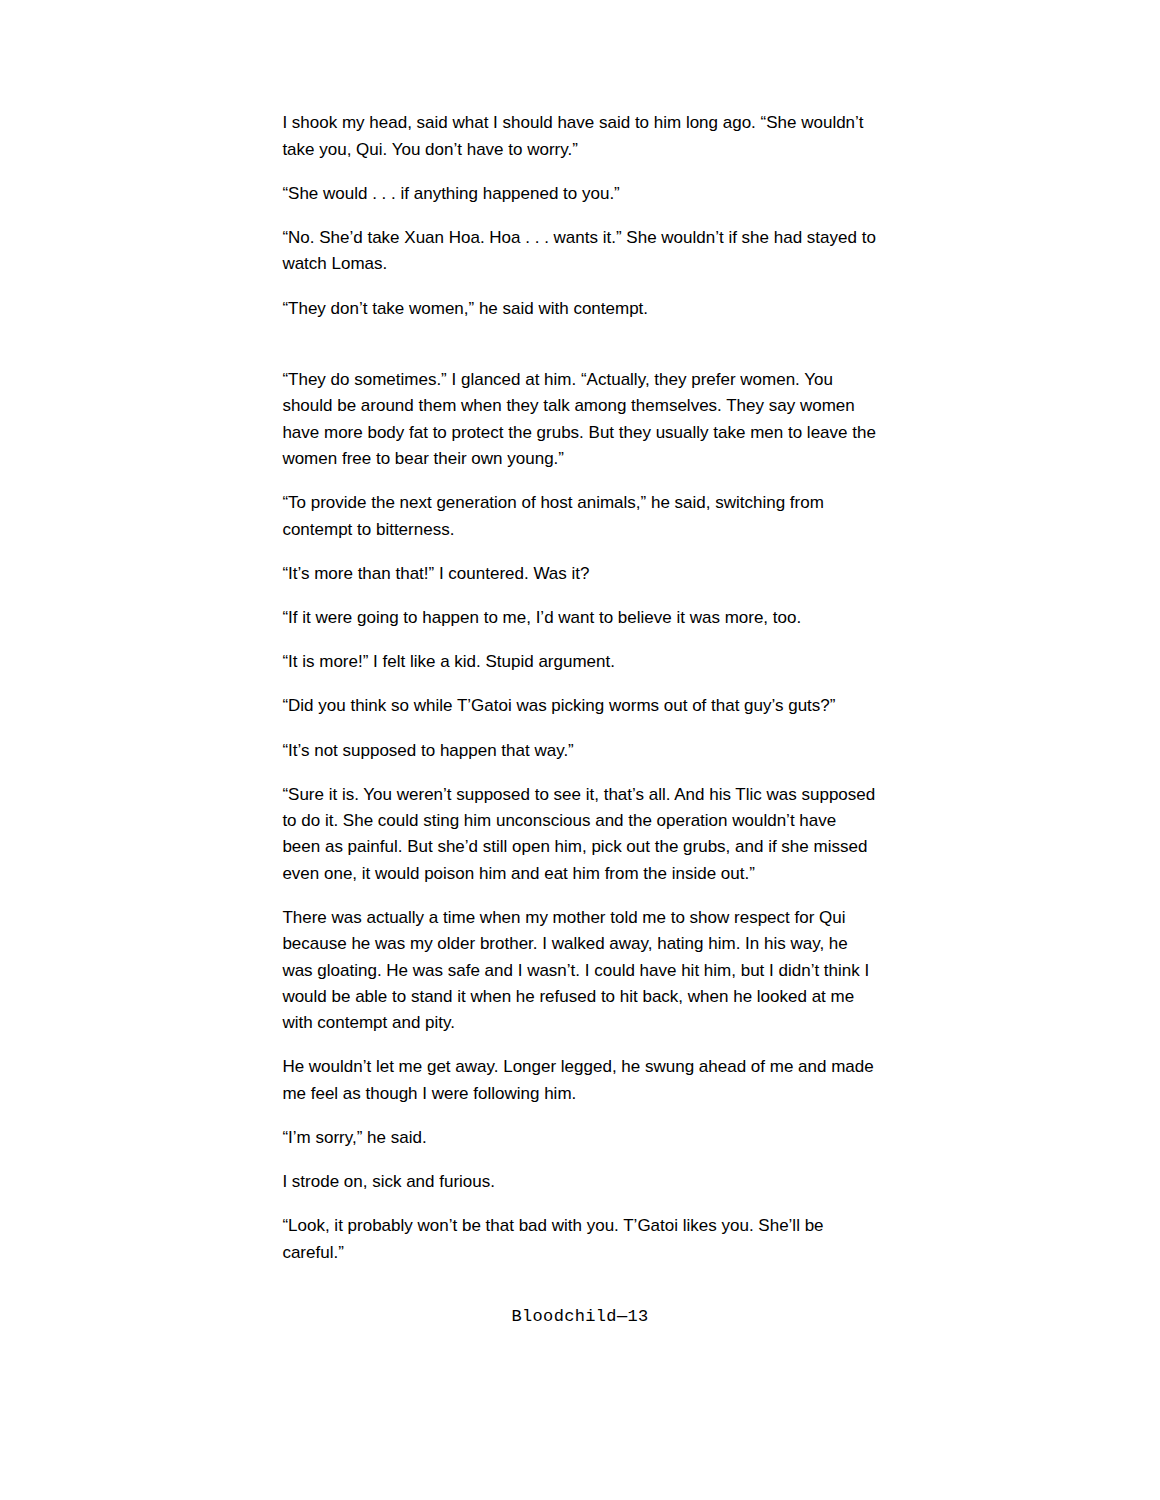I shook my head, said what I should have said to him long ago. “She wouldn’t take you, Qui. You don’t have to worry.”
“She would . . . if anything happened to you.”
“No. She’d take Xuan Hoa. Hoa . . . wants it.” She wouldn’t if she had stayed to watch Lomas.
“They don’t take women,” he said with contempt.
“They do sometimes.” I glanced at him. “Actually, they prefer women. You should be around them when they talk among themselves. They say women have more body fat to protect the grubs. But they usually take men to leave the women free to bear their own young.”
“To provide the next generation of host animals,” he said, switching from contempt to bitterness.
“It’s more than that!” I countered. Was it?
“If it were going to happen to me, I’d want to believe it was more, too.
“It is more!” I felt like a kid. Stupid argument.
“Did you think so while T’Gatoi was picking worms out of that guy’s guts?”
“It’s not supposed to happen that way.”
“Sure it is. You weren’t supposed to see it, that’s all. And his Tlic was supposed to do it. She could sting him unconscious and the operation wouldn’t have been as painful. But she’d still open him, pick out the grubs, and if she missed even one, it would poison him and eat him from the inside out.”
There was actually a time when my mother told me to show respect for Qui because he was my older brother. I walked away, hating him. In his way, he was gloating. He was safe and I wasn’t. I could have hit him, but I didn’t think I would be able to stand it when he refused to hit back, when he looked at me with contempt and pity.
He wouldn’t let me get away. Longer legged, he swung ahead of me and made me feel as though I were following him.
“I’m sorry,” he said.
I strode on, sick and furious.
“Look, it probably won’t be that bad with you. T’Gatoi likes you. She’ll be careful.”
Bloodchild—13